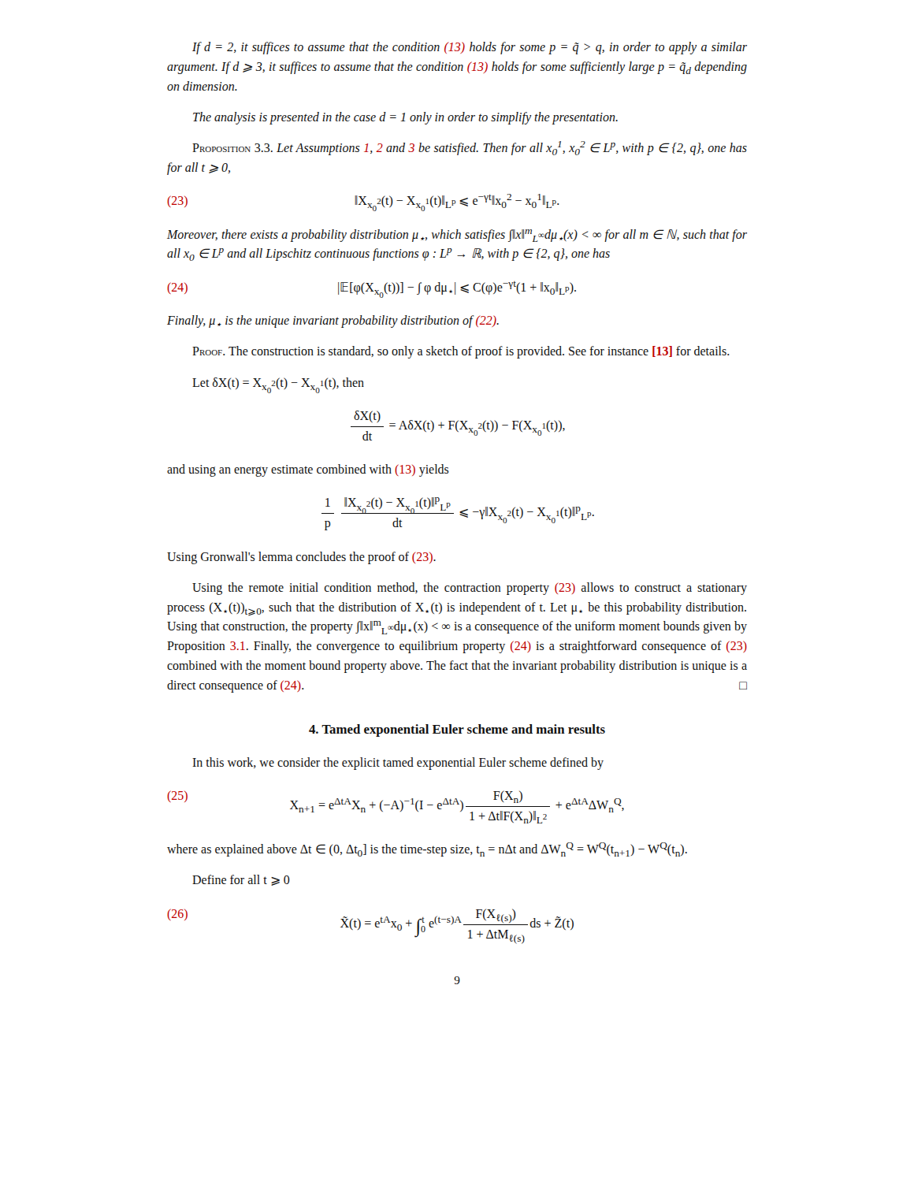If d = 2, it suffices to assume that the condition (13) holds for some p = q̃ > q, in order to apply a similar argument. If d ⩾ 3, it suffices to assume that the condition (13) holds for some sufficiently large p = q̃d depending on dimension.
The analysis is presented in the case d = 1 only in order to simplify the presentation.
Proposition 3.3. Let Assumptions 1, 2 and 3 be satisfied. Then for all x01, x02 ∈ Lp, with p ∈ {2, q}, one has for all t ⩾ 0,
(23) ‖Xx02(t) − Xx01(t)‖Lp ⩽ e−γt‖x02 − x01‖Lp.
Moreover, there exists a probability distribution μ⋆, which satisfies ∫‖x‖mL∞dμ⋆(x) < ∞ for all m ∈ ℕ, such that for all x0 ∈ Lp and all Lipschitz continuous functions φ : Lp → ℝ, with p ∈ {2, q}, one has
(24) |𝔼[φ(Xx0(t))] − ∫ φ dμ⋆| ⩽ C(φ)e−γt(1 + ‖x0‖Lp).
Finally, μ⋆ is the unique invariant probability distribution of (22).
Proof. The construction is standard, so only a sketch of proof is provided. See for instance [13] for details.
Let δX(t) = Xx02(t) − Xx01(t), then
δX(t) dt = AδX(t) + F(Xx02(t)) − F(Xx01(t)),
and using an energy estimate combined with (13) yields
1 p ‖Xx02(t) − Xx01(t)‖pLp dt ⩽ −γ‖Xx02(t) − Xx01(t)‖pLp.
Using Gronwall's lemma concludes the proof of (23).
Using the remote initial condition method, the contraction property (23) allows to construct a stationary process (X⋆(t))t⩾0, such that the distribution of X⋆(t) is independent of t. Let μ⋆ be this probability distribution. Using that construction, the property ∫‖x‖mL∞dμ⋆(x) < ∞ is a consequence of the uniform moment bounds given by Proposition 3.1. Finally, the convergence to equilibrium property (24) is a straightforward consequence of (23) combined with the moment bound property above. The fact that the invariant probability distribution is unique is a direct consequence of (24). □
4. Tamed exponential Euler scheme and main results
In this work, we consider the explicit tamed exponential Euler scheme defined by
(25) Xn+1 = eΔtAXn + (−A)−1(I − eΔtA)F(Xn) 1 + Δt‖F(Xn)‖L2 + eΔtAΔWnQ,
where as explained above Δt ∈ (0, Δt0] is the time-step size, tn = nΔt and ΔWnQ = WQ(tn+1) − WQ(tn).
Define for all t ⩾ 0
(26) X̃(t) = etAx0 + ∫t 0 e(t−s)AF(Xℓ(s)) 1 + ΔtMℓ(s) ds + Z̃(t)
9